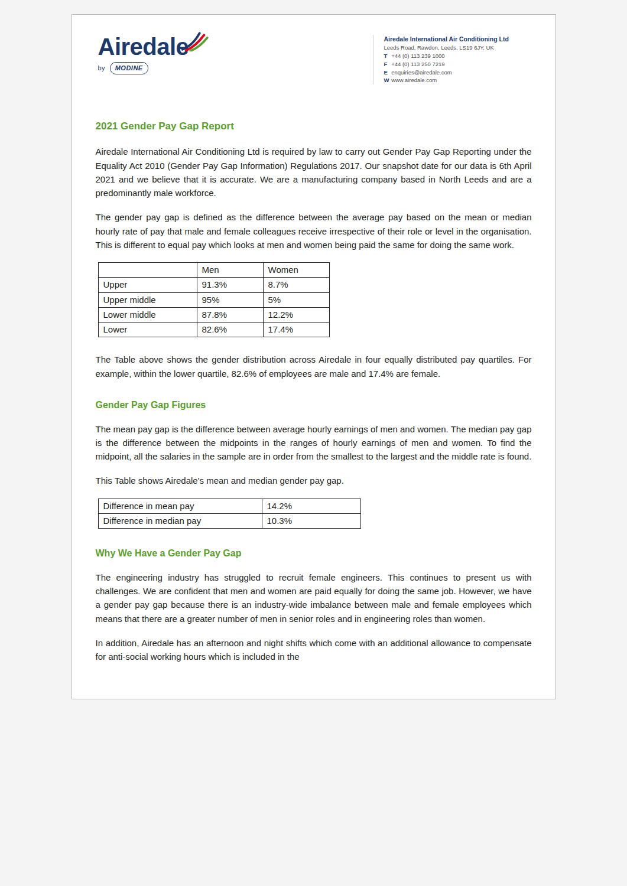Airedale
by MODINE
Airedale International Air Conditioning Ltd
Leeds Road, Rawdon, Leeds, LS19 6JY, UK
T +44 (0) 113 239 1000
F +44 (0) 113 250 7219
E enquiries@airedale.com
W www.airedale.com
2021 Gender Pay Gap Report
Airedale International Air Conditioning Ltd is required by law to carry out Gender Pay Gap Reporting under the Equality Act 2010 (Gender Pay Gap Information) Regulations 2017. Our snapshot date for our data is 6th April 2021 and we believe that it is accurate. We are a manufacturing company based in North Leeds and are a predominantly male workforce.
The gender pay gap is defined as the difference between the average pay based on the mean or median hourly rate of pay that male and female colleagues receive irrespective of their role or level in the organisation. This is different to equal pay which looks at men and women being paid the same for doing the same work.
| | Men | Women |
| --- | --- | --- |
| Upper | 91.3% | 8.7% |
| Upper middle | 95% | 5% |
| Lower middle | 87.8% | 12.2% |
| Lower | 82.6% | 17.4% |
The Table above shows the gender distribution across Airedale in four equally distributed pay quartiles. For example, within the lower quartile, 82.6% of employees are male and 17.4% are female.
Gender Pay Gap Figures
The mean pay gap is the difference between average hourly earnings of men and women. The median pay gap is the difference between the midpoints in the ranges of hourly earnings of men and women. To find the midpoint, all the salaries in the sample are in order from the smallest to the largest and the middle rate is found.
This Table shows Airedale's mean and median gender pay gap.
| Difference in mean pay | 14.2% |
| Difference in median pay | 10.3% |
Why We Have a Gender Pay Gap
The engineering industry has struggled to recruit female engineers. This continues to present us with challenges. We are confident that men and women are paid equally for doing the same job. However, we have a gender pay gap because there is an industry-wide imbalance between male and female employees which means that there are a greater number of men in senior roles and in engineering roles than women.
In addition, Airedale has an afternoon and night shifts which come with an additional allowance to compensate for anti-social working hours which is included in the